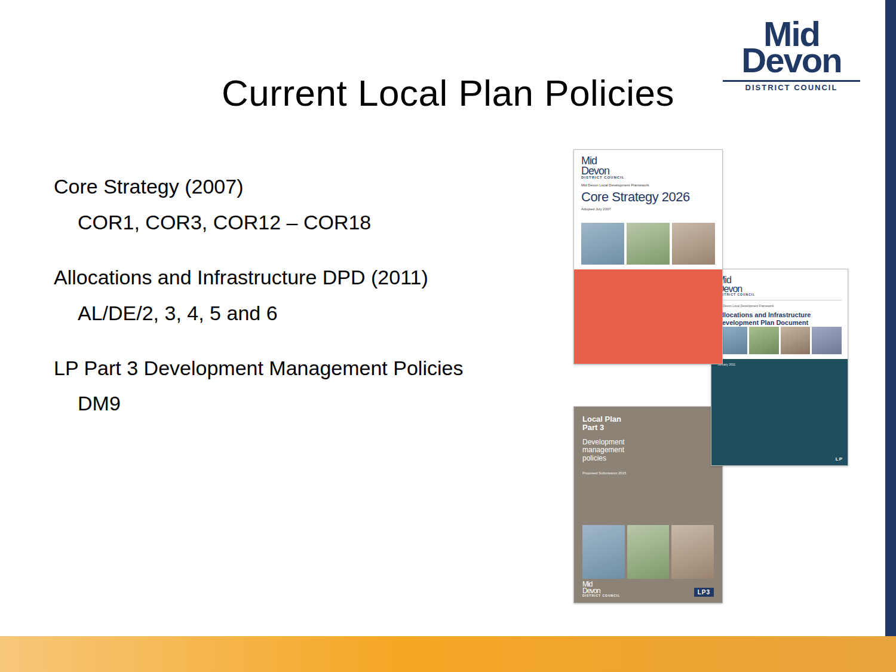Mid Devon DISTRICT COUNCIL
Current Local Plan Policies
Core Strategy (2007)
COR1, COR3, COR12 – COR18
Allocations and Infrastructure DPD (2011)
AL/DE/2, 3, 4, 5 and 6
LP Part 3 Development Management Policies
DM9
Mid
DevonDISTRICT COUNCIL
Mid Devon Local Development Framework
Core Strategy 2026
Adopted July 2007
Mid
DevonDISTRICT COUNCIL
Mid Devon Local Development Framework
Allocations and Infrastructure
Development Plan Document
January 2011
LP
Local Plan
Part 3
Development
management
policies
Proposed Submission 2015
Mid
DevonDISTRICT COUNCIL
LP3